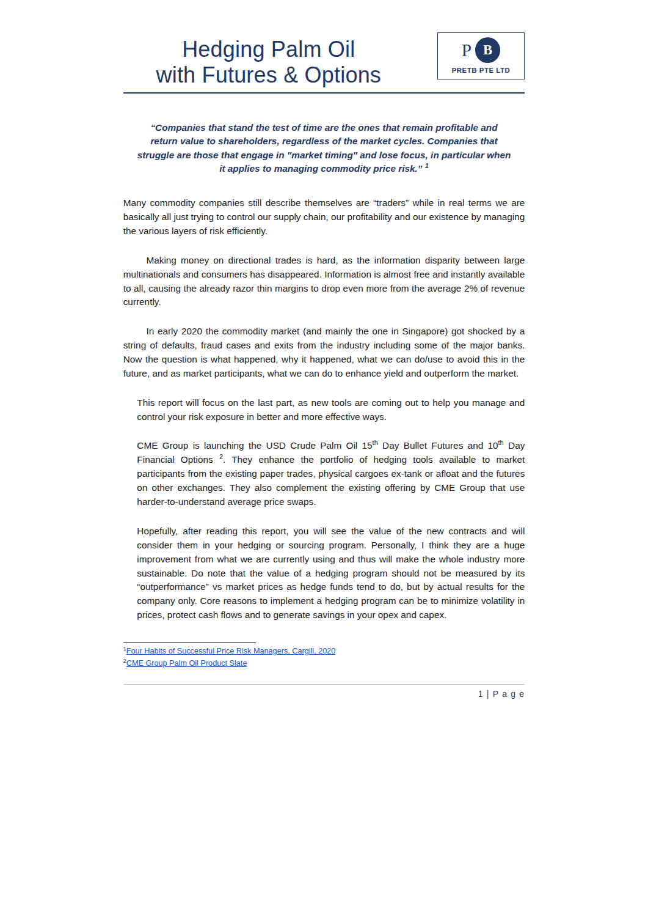Hedging Palm Oil
with Futures & Options
PB
PRETB PTE LTD
“Companies that stand the test of time are the ones that remain profitable and return value to shareholders, regardless of the market cycles. Companies that struggle are those that engage in "market timing" and lose focus, in particular when it applies to managing commodity price risk.” 1
Many commodity companies still describe themselves are “traders” while in real terms we are basically all just trying to control our supply chain, our profitability and our existence by managing the various layers of risk efficiently.
Making money on directional trades is hard, as the information disparity between large multinationals and consumers has disappeared. Information is almost free and instantly available to all, causing the already razor thin margins to drop even more from the average 2% of revenue currently.
In early 2020 the commodity market (and mainly the one in Singapore) got shocked by a string of defaults, fraud cases and exits from the industry including some of the major banks. Now the question is what happened, why it happened, what we can do/use to avoid this in the future, and as market participants, what we can do to enhance yield and outperform the market.
This report will focus on the last part, as new tools are coming out to help you manage and control your risk exposure in better and more effective ways.
CME Group is launching the USD Crude Palm Oil 15th Day Bullet Futures and 10th Day Financial Options 2. They enhance the portfolio of hedging tools available to market participants from the existing paper trades, physical cargoes ex-tank or afloat and the futures on other exchanges. They also complement the existing offering by CME Group that use harder-to-understand average price swaps.
Hopefully, after reading this report, you will see the value of the new contracts and will consider them in your hedging or sourcing program. Personally, I think they are a huge improvement from what we are currently using and thus will make the whole industry more sustainable. Do note that the value of a hedging program should not be measured by its “outperformance” vs market prices as hedge funds tend to do, but by actual results for the company only. Core reasons to implement a hedging program can be to minimize volatility in prices, protect cash flows and to generate savings in your opex and capex.
1Four Habits of Successful Price Risk Managers, Cargill, 2020
2CME Group Palm Oil Product Slate
1 | P a g e